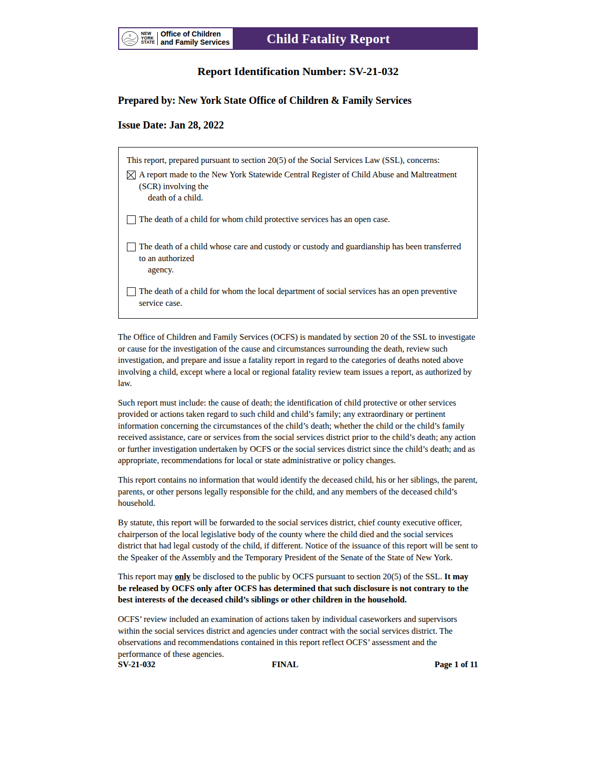NEW
YORK
STATE
Office of Children
and Family Services
Child Fatality Report
Report Identification Number: SV-21-032
Prepared by: New York State Office of Children & Family Services
Issue Date: Jan 28, 2022
This report, prepared pursuant to section 20(5) of the Social Services Law (SSL), concerns:
A report made to the New York Statewide Central Register of Child Abuse and Maltreatment (SCR) involving the death of a child.
The death of a child for whom child protective services has an open case.
The death of a child whose care and custody or custody and guardianship has been transferred to an authorized agency.
The death of a child for whom the local department of social services has an open preventive service case.
The Office of Children and Family Services (OCFS) is mandated by section 20 of the SSL to investigate or cause for the investigation of the cause and circumstances surrounding the death, review such investigation, and prepare and issue a fatality report in regard to the categories of deaths noted above involving a child, except where a local or regional fatality review team issues a report, as authorized by law.
Such report must include: the cause of death; the identification of child protective or other services provided or actions taken regard to such child and child’s family; any extraordinary or pertinent information concerning the circumstances of the child’s death; whether the child or the child’s family received assistance, care or services from the social services district prior to the child’s death; any action or further investigation undertaken by OCFS or the social services district since the child’s death; and as appropriate, recommendations for local or state administrative or policy changes.
This report contains no information that would identify the deceased child, his or her siblings, the parent, parents, or other persons legally responsible for the child, and any members of the deceased child’s household.
By statute, this report will be forwarded to the social services district, chief county executive officer, chairperson of the local legislative body of the county where the child died and the social services district that had legal custody of the child, if different. Notice of the issuance of this report will be sent to the Speaker of the Assembly and the Temporary President of the Senate of the State of New York.
This report may only be disclosed to the public by OCFS pursuant to section 20(5) of the SSL. It may be released by OCFS only after OCFS has determined that such disclosure is not contrary to the best interests of the deceased child’s siblings or other children in the household.
OCFS’ review included an examination of actions taken by individual caseworkers and supervisors within the social services district and agencies under contract with the social services district. The observations and recommendations contained in this report reflect OCFS’ assessment and the performance of these agencies.
SV-21-032
FINAL
Page 1 of 11